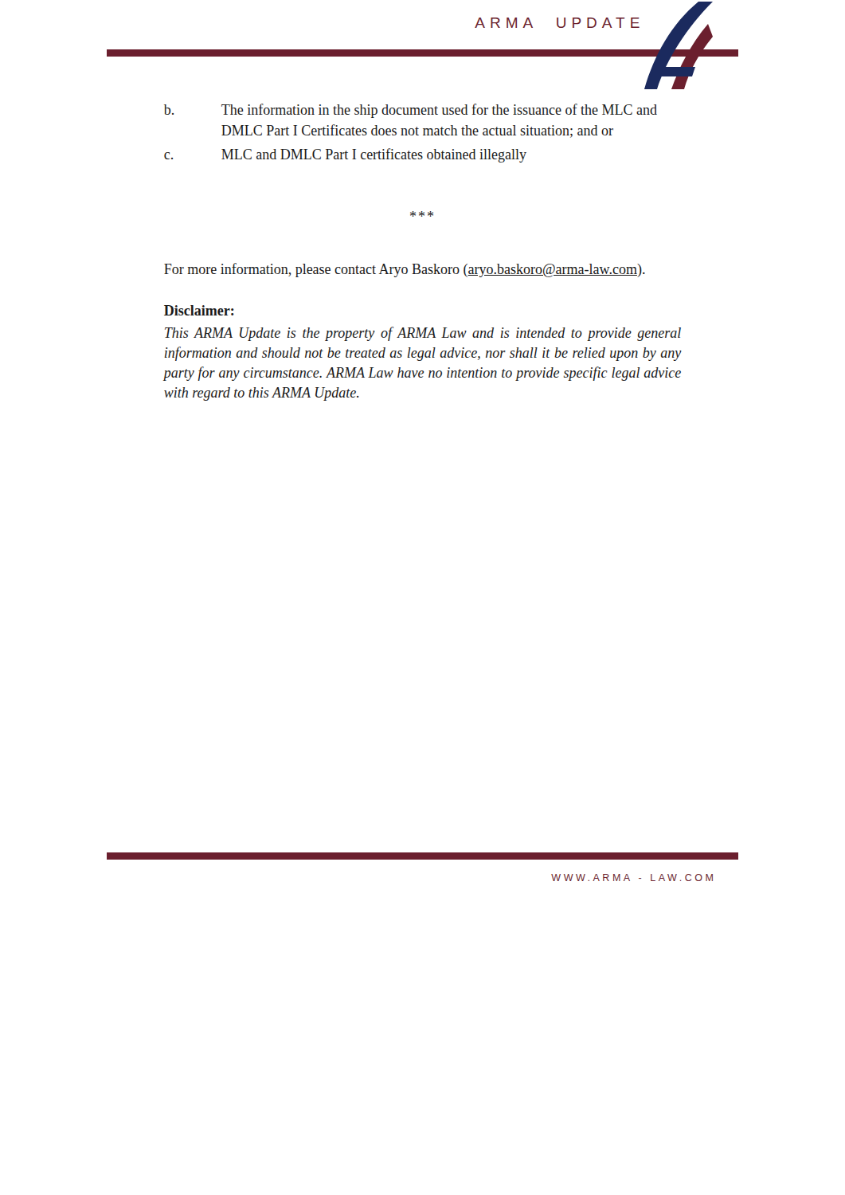ARMA UPDATE
ARMA Law logo
b. The information in the ship document used for the issuance of the MLC and DMLC Part I Certificates does not match the actual situation; and or
c. MLC and DMLC Part I certificates obtained illegally
***
For more information, please contact Aryo Baskoro (aryo.baskoro@arma-law.com).
Disclaimer:
This ARMA Update is the property of ARMA Law and is intended to provide general information and should not be treated as legal advice, nor shall it be relied upon by any party for any circumstance. ARMA Law have no intention to provide specific legal advice with regard to this ARMA Update.
WWW.ARMA - LAW.COM